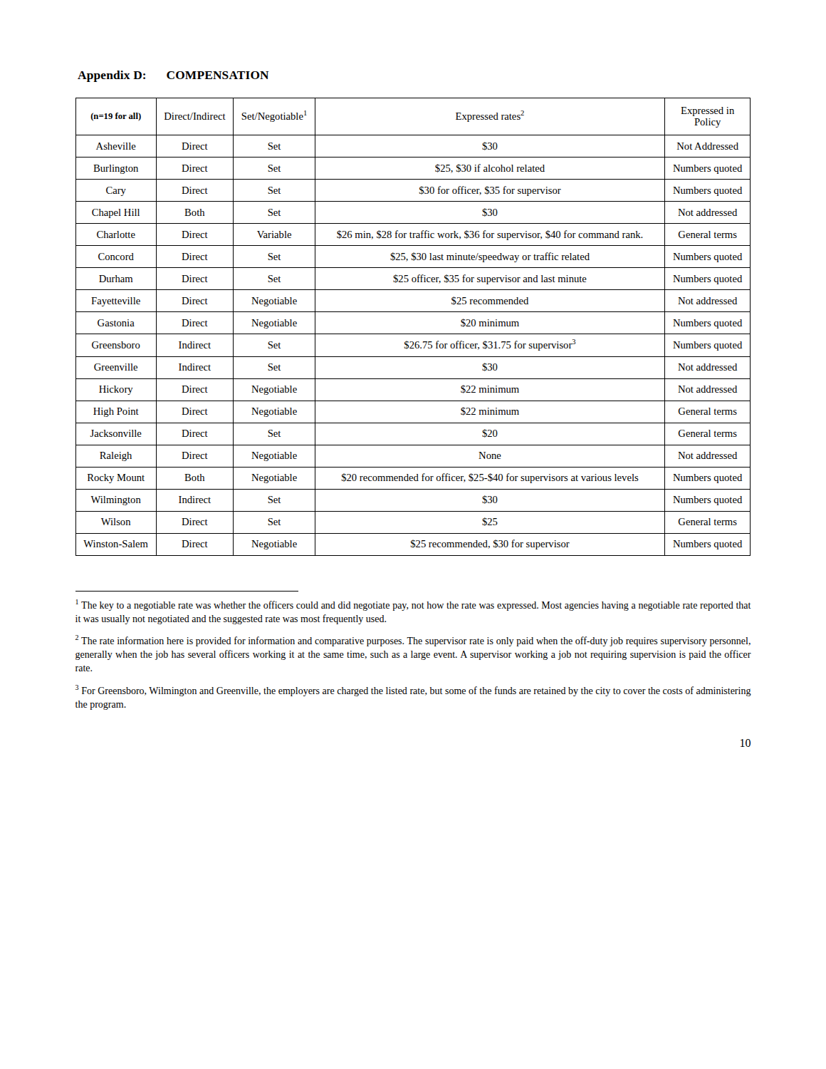Appendix D: COMPENSATION
| (n=19 for all) | Direct/Indirect | Set/Negotiable 1 | Expressed rates 2 | Expressed in Policy |
| --- | --- | --- | --- | --- |
| Asheville | Direct | Set | $30 | Not Addressed |
| Burlington | Direct | Set | $25, $30 if alcohol related | Numbers quoted |
| Cary | Direct | Set | $30 for officer, $35 for supervisor | Numbers quoted |
| Chapel Hill | Both | Set | $30 | Not addressed |
| Charlotte | Direct | Variable | $26 min, $28 for traffic work, $36 for supervisor, $40 for command rank. | General terms |
| Concord | Direct | Set | $25, $30 last minute/speedway or traffic related | Numbers quoted |
| Durham | Direct | Set | $25 officer, $35 for supervisor and last minute | Numbers quoted |
| Fayetteville | Direct | Negotiable | $25 recommended | Not addressed |
| Gastonia | Direct | Negotiable | $20 minimum | Numbers quoted |
| Greensboro | Indirect | Set | $26.75 for officer, $31.75 for supervisor 3 | Numbers quoted |
| Greenville | Indirect | Set | $30 | Not addressed |
| Hickory | Direct | Negotiable | $22 minimum | Not addressed |
| High Point | Direct | Negotiable | $22 minimum | General terms |
| Jacksonville | Direct | Set | $20 | General terms |
| Raleigh | Direct | Negotiable | None | Not addressed |
| Rocky Mount | Both | Negotiable | $20 recommended for officer, $25-$40 for supervisors at various levels | Numbers quoted |
| Wilmington | Indirect | Set | $30 | Numbers quoted |
| Wilson | Direct | Set | $25 | General terms |
| Winston-Salem | Direct | Negotiable | $25 recommended, $30 for supervisor | Numbers quoted |
1 The key to a negotiable rate was whether the officers could and did negotiate pay, not how the rate was expressed. Most agencies having a negotiable rate reported that it was usually not negotiated and the suggested rate was most frequently used.
2 The rate information here is provided for information and comparative purposes. The supervisor rate is only paid when the off-duty job requires supervisory personnel, generally when the job has several officers working it at the same time, such as a large event. A supervisor working a job not requiring supervision is paid the officer rate.
3 For Greensboro, Wilmington and Greenville, the employers are charged the listed rate, but some of the funds are retained by the city to cover the costs of administering the program.
10